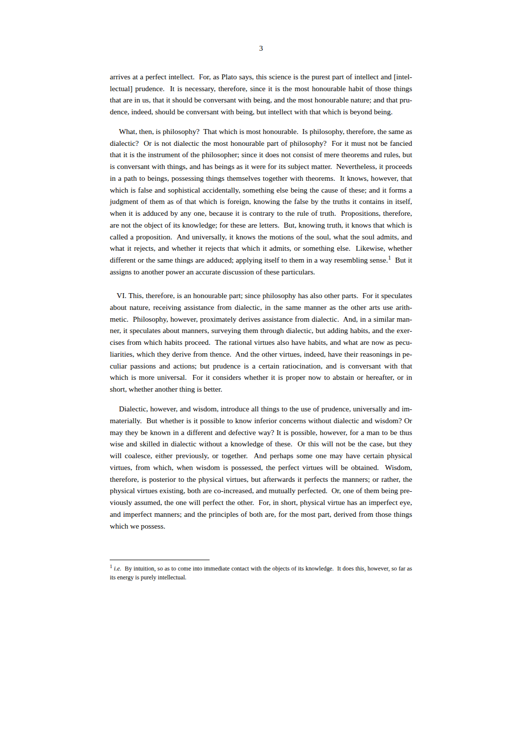3
arrives at a perfect intellect. For, as Plato says, this science is the purest part of intellect and [intellectual] prudence. It is necessary, therefore, since it is the most honourable habit of those things that are in us, that it should be conversant with being, and the most honourable nature; and that prudence, indeed, should be conversant with being, but intellect with that which is beyond being.
What, then, is philosophy? That which is most honourable. Is philosophy, therefore, the same as dialectic? Or is not dialectic the most honourable part of philosophy? For it must not be fancied that it is the instrument of the philosopher; since it does not consist of mere theorems and rules, but is conversant with things, and has beings as it were for its subject matter. Nevertheless, it proceeds in a path to beings, possessing things themselves together with theorems. It knows, however, that which is false and sophistical accidentally, something else being the cause of these; and it forms a judgment of them as of that which is foreign, knowing the false by the truths it contains in itself, when it is adduced by any one, because it is contrary to the rule of truth. Propositions, therefore, are not the object of its knowledge; for these are letters. But, knowing truth, it knows that which is called a proposition. And universally, it knows the motions of the soul, what the soul admits, and what it rejects, and whether it rejects that which it admits, or something else. Likewise, whether different or the same things are adduced; applying itself to them in a way resembling sense.1 But it assigns to another power an accurate discussion of these particulars.
VI. This, therefore, is an honourable part; since philosophy has also other parts. For it speculates about nature, receiving assistance from dialectic, in the same manner as the other arts use arithmetic. Philosophy, however, proximately derives assistance from dialectic. And, in a similar manner, it speculates about manners, surveying them through dialectic, but adding habits, and the exercises from which habits proceed. The rational virtues also have habits, and what are now as peculiarities, which they derive from thence. And the other virtues, indeed, have their reasonings in peculiar passions and actions; but prudence is a certain ratiocination, and is conversant with that which is more universal. For it considers whether it is proper now to abstain or hereafter, or in short, whether another thing is better.
Dialectic, however, and wisdom, introduce all things to the use of prudence, universally and immaterially. But whether is it possible to know inferior concerns without dialectic and wisdom? Or may they be known in a different and defective way? It is possible, however, for a man to be thus wise and skilled in dialectic without a knowledge of these. Or this will not be the case, but they will coalesce, either previously, or together. And perhaps some one may have certain physical virtues, from which, when wisdom is possessed, the perfect virtues will be obtained. Wisdom, therefore, is posterior to the physical virtues, but afterwards it perfects the manners; or rather, the physical virtues existing, both are co-increased, and mutually perfected. Or, one of them being previously assumed, the one will perfect the other. For, in short, physical virtue has an imperfect eye, and imperfect manners; and the principles of both are, for the most part, derived from those things which we possess.
1 i.e. By intuition, so as to come into immediate contact with the objects of its knowledge. It does this, however, so far as its energy is purely intellectual.